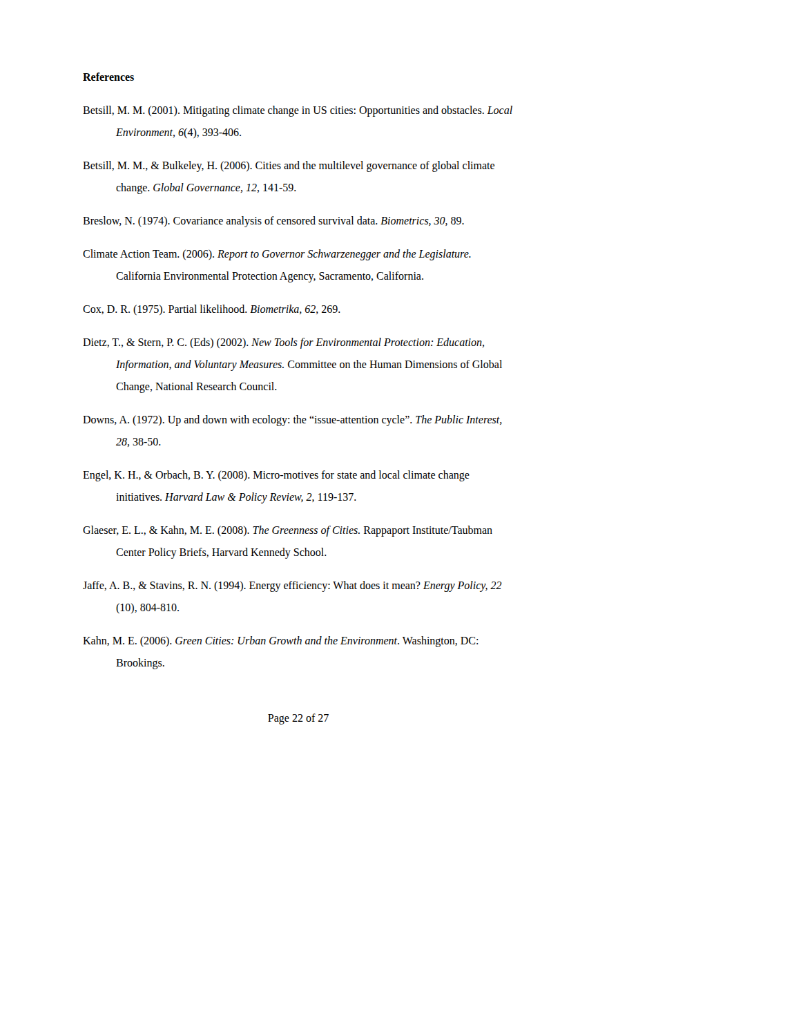References
Betsill, M. M. (2001). Mitigating climate change in US cities: Opportunities and obstacles. Local Environment, 6(4), 393-406.
Betsill, M. M., & Bulkeley, H. (2006). Cities and the multilevel governance of global climate change. Global Governance, 12, 141-59.
Breslow, N. (1974). Covariance analysis of censored survival data. Biometrics, 30, 89.
Climate Action Team. (2006). Report to Governor Schwarzenegger and the Legislature. California Environmental Protection Agency, Sacramento, California.
Cox, D. R. (1975). Partial likelihood. Biometrika, 62, 269.
Dietz, T., & Stern, P. C. (Eds) (2002). New Tools for Environmental Protection: Education, Information, and Voluntary Measures. Committee on the Human Dimensions of Global Change, National Research Council.
Downs, A. (1972). Up and down with ecology: the “issue-attention cycle”. The Public Interest, 28, 38-50.
Engel, K. H., & Orbach, B. Y. (2008). Micro-motives for state and local climate change initiatives. Harvard Law & Policy Review, 2, 119-137.
Glaeser, E. L., & Kahn, M. E. (2008). The Greenness of Cities. Rappaport Institute/Taubman Center Policy Briefs, Harvard Kennedy School.
Jaffe, A. B., & Stavins, R. N. (1994). Energy efficiency: What does it mean? Energy Policy, 22 (10), 804-810.
Kahn, M. E. (2006). Green Cities: Urban Growth and the Environment. Washington, DC: Brookings.
Page 22 of 27